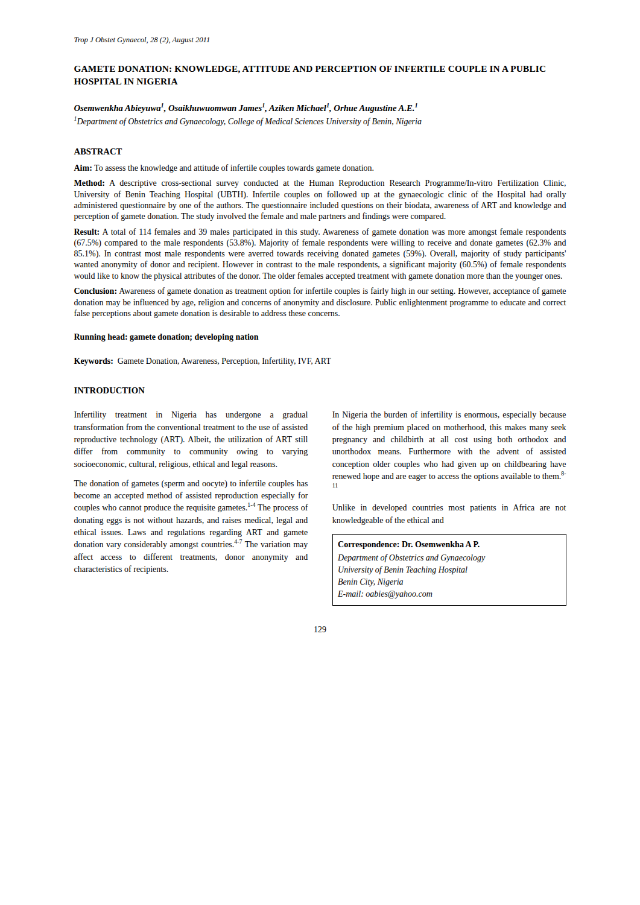Trop J Obstet Gynaecol, 28 (2), August 2011
Gamete Donation: Knowledge, Attitude and Perception of Infertile Couple in a Public Hospital in Nigeria
Osemwenkha Abieyuwa1, Osaikhuwuomwan James1, Aziken Michael1, Orhue Augustine A.E.1
1Department of Obstetrics and Gynaecology, College of Medical Sciences University of Benin, Nigeria
Abstract
Aim: To assess the knowledge and attitude of infertile couples towards gamete donation.
Method: A descriptive cross-sectional survey conducted at the Human Reproduction Research Programme/In-vitro Fertilization Clinic, University of Benin Teaching Hospital (UBTH). Infertile couples on followed up at the gynaecologic clinic of the Hospital had orally administered questionnaire by one of the authors. The questionnaire included questions on their biodata, awareness of ART and knowledge and perception of gamete donation. The study involved the female and male partners and findings were compared.
Result: A total of 114 females and 39 males participated in this study. Awareness of gamete donation was more amongst female respondents (67.5%) compared to the male respondents (53.8%). Majority of female respondents were willing to receive and donate gametes (62.3% and 85.1%). In contrast most male respondents were averred towards receiving donated gametes (59%). Overall, majority of study participants' wanted anonymity of donor and recipient. However in contrast to the male respondents, a significant majority (60.5%) of female respondents would like to know the physical attributes of the donor. The older females accepted treatment with gamete donation more than the younger ones.
Conclusion: Awareness of gamete donation as treatment option for infertile couples is fairly high in our setting. However, acceptance of gamete donation may be influenced by age, religion and concerns of anonymity and disclosure. Public enlightenment programme to educate and correct false perceptions about gamete donation is desirable to address these concerns.
Running head: gamete donation; developing nation
Keywords: Gamete Donation, Awareness, Perception, Infertility, IVF, ART
Introduction
Infertility treatment in Nigeria has undergone a gradual transformation from the conventional treatment to the use of assisted reproductive technology (ART). Albeit, the utilization of ART still differ from community to community owing to varying socioeconomic, cultural, religious, ethical and legal reasons.
The donation of gametes (sperm and oocyte) to infertile couples has become an accepted method of assisted reproduction especially for couples who cannot produce the requisite gametes.1-4 The process of donating eggs is not without hazards, and raises medical, legal and ethical issues. Laws and regulations regarding ART and gamete donation vary considerably amongst countries.4-7 The variation may affect access to different treatments, donor anonymity and characteristics of recipients.
In Nigeria the burden of infertility is enormous, especially because of the high premium placed on motherhood, this makes many seek pregnancy and childbirth at all cost using both orthodox and unorthodox means. Furthermore with the advent of assisted conception older couples who had given up on childbearing have renewed hope and are eager to access the options available to them.8-11
Unlike in developed countries most patients in Africa are not knowledgeable of the ethical and
Correspondence: Dr. Osemwenkha A P. Department of Obstetrics and Gynaecology
University of Benin Teaching Hospital
Benin City, Nigeria
E-mail: oabies@yahoo.com
129